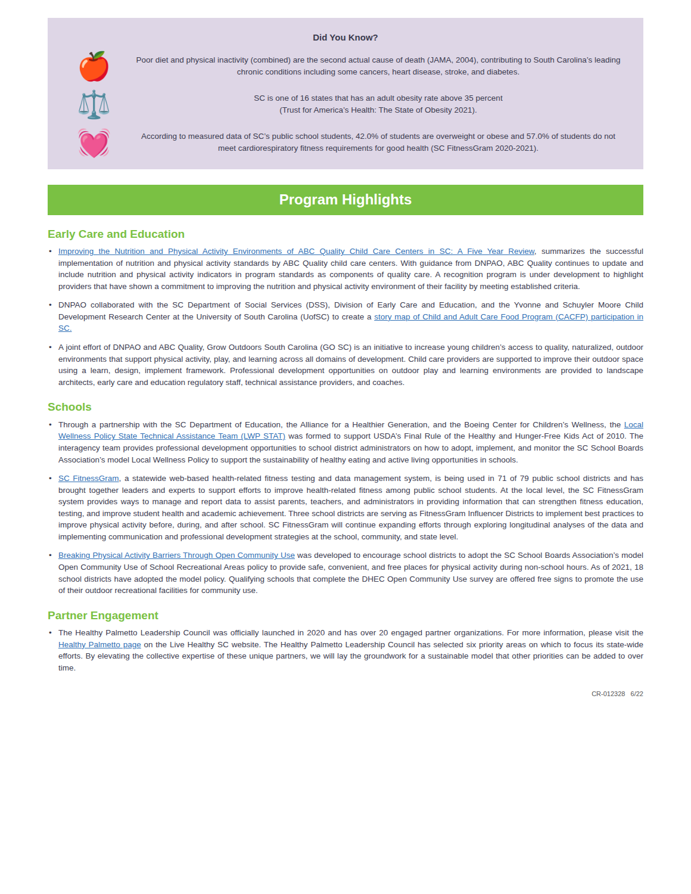Did You Know?
🍎
Poor diet and physical inactivity (combined) are the second actual cause of death (JAMA, 2004), contributing to South Carolina’s leading chronic conditions including some cancers, heart disease, stroke, and diabetes.
⚖️
SC is one of 16 states that has an adult obesity rate above 35 percent
(Trust for America’s Health: The State of Obesity 2021).
💓
According to measured data of SC’s public school students, 42.0% of students are overweight or obese and 57.0% of students do not meet cardiorespiratory fitness requirements for good health (SC FitnessGram 2020-2021).
Program Highlights
Early Care and Education
Improving the Nutrition and Physical Activity Environments of ABC Quality Child Care Centers in SC: A Five Year Review, summarizes the successful implementation of nutrition and physical activity standards by ABC Quality child care centers. With guidance from DNPAO, ABC Quality continues to update and include nutrition and physical activity indicators in program standards as components of quality care. A recognition program is under development to highlight providers that have shown a commitment to improving the nutrition and physical activity environment of their facility by meeting established criteria.
DNPAO collaborated with the SC Department of Social Services (DSS), Division of Early Care and Education, and the Yvonne and Schuyler Moore Child Development Research Center at the University of South Carolina (UofSC) to create a story map of Child and Adult Care Food Program (CACFP) participation in SC.
A joint effort of DNPAO and ABC Quality, Grow Outdoors South Carolina (GO SC) is an initiative to increase young children’s access to quality, naturalized, outdoor environments that support physical activity, play, and learning across all domains of development. Child care providers are supported to improve their outdoor space using a learn, design, implement framework. Professional development opportunities on outdoor play and learning environments are provided to landscape architects, early care and education regulatory staff, technical assistance providers, and coaches.
Schools
Through a partnership with the SC Department of Education, the Alliance for a Healthier Generation, and the Boeing Center for Children’s Wellness, the Local Wellness Policy State Technical Assistance Team (LWP STAT) was formed to support USDA’s Final Rule of the Healthy and Hunger-Free Kids Act of 2010. The interagency team provides professional development opportunities to school district administrators on how to adopt, implement, and monitor the SC School Boards Association’s model Local Wellness Policy to support the sustainability of healthy eating and active living opportunities in schools.
SC FitnessGram, a statewide web-based health-related fitness testing and data management system, is being used in 71 of 79 public school districts and has brought together leaders and experts to support efforts to improve health-related fitness among public school students. At the local level, the SC FitnessGram system provides ways to manage and report data to assist parents, teachers, and administrators in providing information that can strengthen fitness education, testing, and improve student health and academic achievement. Three school districts are serving as FitnessGram Influencer Districts to implement best practices to improve physical activity before, during, and after school. SC FitnessGram will continue expanding efforts through exploring longitudinal analyses of the data and implementing communication and professional development strategies at the school, community, and state level.
Breaking Physical Activity Barriers Through Open Community Use was developed to encourage school districts to adopt the SC School Boards Association’s model Open Community Use of School Recreational Areas policy to provide safe, convenient, and free places for physical activity during non-school hours. As of 2021, 18 school districts have adopted the model policy. Qualifying schools that complete the DHEC Open Community Use survey are offered free signs to promote the use of their outdoor recreational facilities for community use.
Partner Engagement
The Healthy Palmetto Leadership Council was officially launched in 2020 and has over 20 engaged partner organizations. For more information, please visit the Healthy Palmetto page on the Live Healthy SC website. The Healthy Palmetto Leadership Council has selected six priority areas on which to focus its state-wide efforts. By elevating the collective expertise of these unique partners, we will lay the groundwork for a sustainable model that other priorities can be added to over time.
CR-012328 6/22